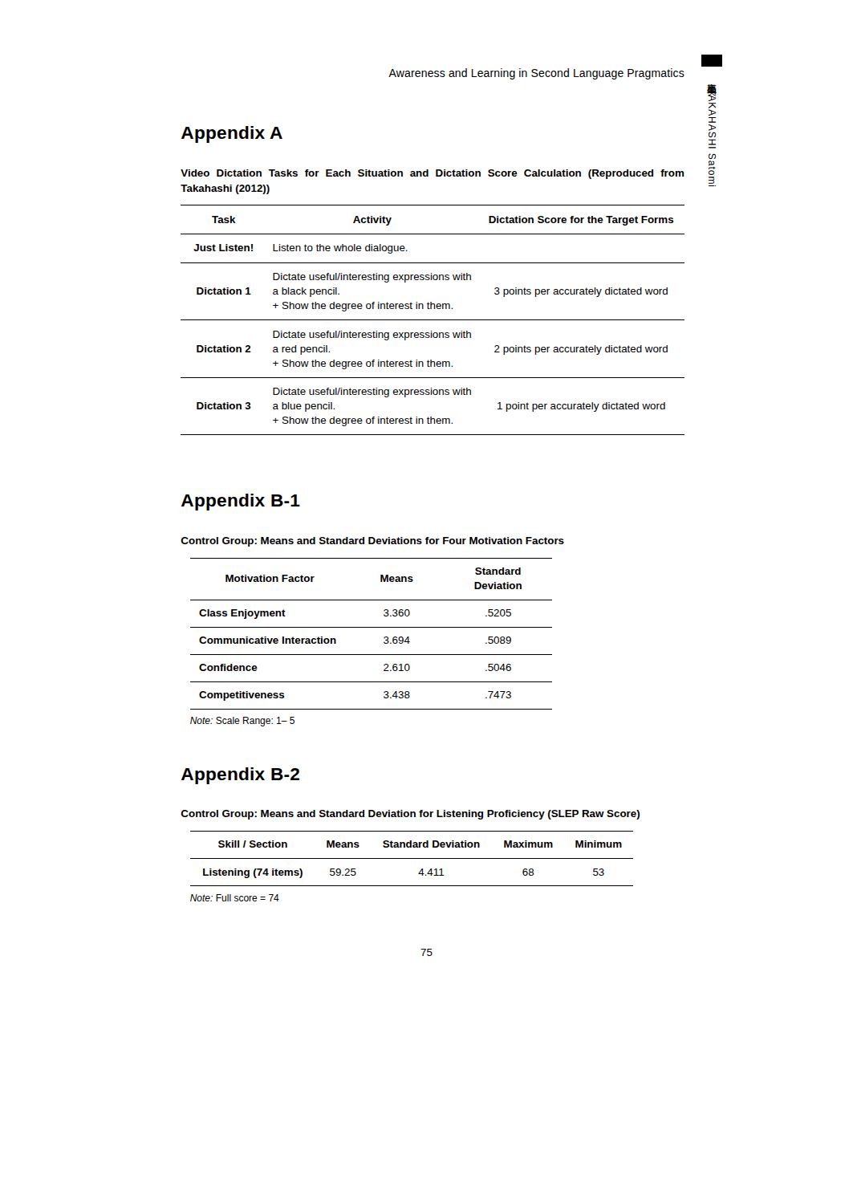高橋里美　TAKAHASHI Satomi
Awareness and Learning in Second Language Pragmatics
Appendix A
Video Dictation Tasks for Each Situation and Dictation Score Calculation (Reproduced from Takahashi (2012))
| Task | Activity | Dictation Score for the Target Forms |
| --- | --- | --- |
| Just Listen! | Listen to the whole dialogue. | |
| Dictation 1 | Dictate useful/interesting expressions with a black pencil. + Show the degree of interest in them. | 3 points per accurately dictated word |
| Dictation 2 | Dictate useful/interesting expressions with a red pencil. + Show the degree of interest in them. | 2 points per accurately dictated word |
| Dictation 3 | Dictate useful/interesting expressions with a blue pencil. + Show the degree of interest in them. | 1 point per accurately dictated word |
Appendix B-1
Control Group: Means and Standard Deviations for Four Motivation Factors
| Motivation Factor | Means | Standard Deviation |
| --- | --- | --- |
| Class Enjoyment | 3.360 | .5205 |
| Communicative Interaction | 3.694 | .5089 |
| Confidence | 2.610 | .5046 |
| Competitiveness | 3.438 | .7473 |
Note: Scale Range: 1– 5
Appendix B-2
Control Group: Means and Standard Deviation for Listening Proficiency (SLEP Raw Score)
| Skill / Section | Means | Standard Deviation | Maximum | Minimum |
| --- | --- | --- | --- | --- |
| Listening (74 items) | 59.25 | 4.411 | 68 | 53 |
Note: Full score = 74
75